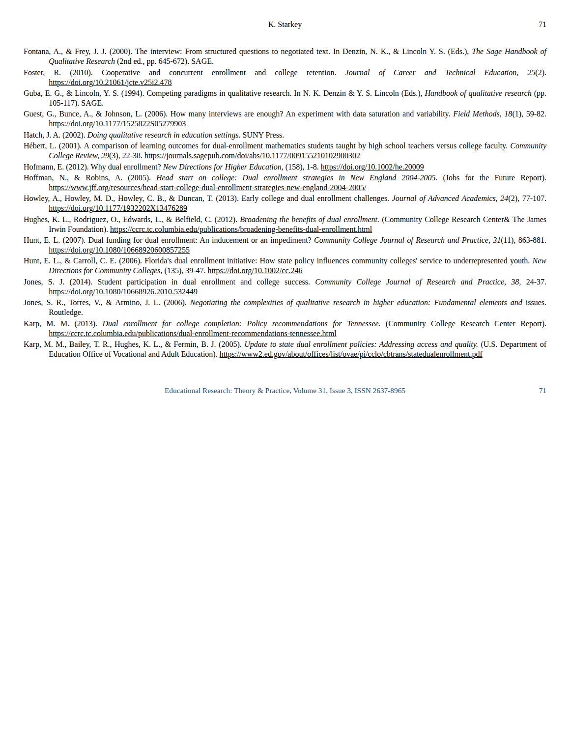K. Starkey 71
Fontana, A., & Frey, J. J. (2000). The interview: From structured questions to negotiated text. In Denzin, N. K., & Lincoln Y. S. (Eds.), The Sage Handbook of Qualitative Research (2nd ed., pp. 645-672). SAGE.
Foster, R. (2010). Cooperative and concurrent enrollment and college retention. Journal of Career and Technical Education, 25(2). https://doi.org/10.21061/jcte.v25i2.478
Guba, E. G., & Lincoln, Y. S. (1994). Competing paradigms in qualitative research. In N. K. Denzin & Y. S. Lincoln (Eds.), Handbook of qualitative research (pp. 105-117). SAGE.
Guest, G., Bunce, A., & Johnson, L. (2006). How many interviews are enough? An experiment with data saturation and variability. Field Methods, 18(1), 59-82. https://doi.org/10.1177/1525822S05279903
Hatch, J. A. (2002). Doing qualitative research in education settings. SUNY Press.
Hébert, L. (2001). A comparison of learning outcomes for dual-enrollment mathematics students taught by high school teachers versus college faculty. Community College Review, 29(3), 22-38. https://journals.sagepub.com/doi/abs/10.1177/009155210102900302
Hofmann, E. (2012). Why dual enrollment? New Directions for Higher Education, (158), 1-8. https://doi.org/10.1002/he.20009
Hoffman, N., & Robins, A. (2005). Head start on college: Dual enrollment strategies in New England 2004-2005. (Jobs for the Future Report). https://www.jff.org/resources/head-start-college-dual-enrollment-strategies-new-england-2004-2005/
Howley, A., Howley, M. D., Howley, C. B., & Duncan, T. (2013). Early college and dual enrollment challenges. Journal of Advanced Academics, 24(2), 77-107. https://doi.org/10.1177/1932202X13476289
Hughes, K. L., Rodriguez, O., Edwards, L., & Belfield, C. (2012). Broadening the benefits of dual enrollment. (Community College Research Center& The James Irwin Foundation). https://ccrc.tc.columbia.edu/publications/broadening-benefits-dual-enrollment.html
Hunt, E. L. (2007). Dual funding for dual enrollment: An inducement or an impediment? Community College Journal of Research and Practice, 31(11), 863-881. https://doi.org/10.1080/10668920600857255
Hunt, E. L., & Carroll, C. E. (2006). Florida's dual enrollment initiative: How state policy influences community colleges' service to underrepresented youth. New Directions for Community Colleges, (135), 39-47. https://doi.org/10.1002/cc.246
Jones, S. J. (2014). Student participation in dual enrollment and college success. Community College Journal of Research and Practice, 38, 24-37. https://doi.org/10.1080/10668926.2010.532449
Jones, S. R., Torres, V., & Armino, J. L. (2006). Negotiating the complexities of qualitative research in higher education: Fundamental elements and issues. Routledge.
Karp, M. M. (2013). Dual enrollment for college completion: Policy recommendations for Tennessee. (Community College Research Center Report). https://ccrc.tc.columbia.edu/publications/dual-enrollment-recommendations-tennessee.html
Karp, M. M., Bailey, T. R., Hughes, K. L., & Fermin, B. J. (2005). Update to state dual enrollment policies: Addressing access and quality. (U.S. Department of Education Office of Vocational and Adult Education). https://www2.ed.gov/about/offices/list/ovae/pi/cclo/cbtrans/statedualenrollment.pdf
Educational Research: Theory & Practice, Volume 31, Issue 3, ISSN 2637-8965 71